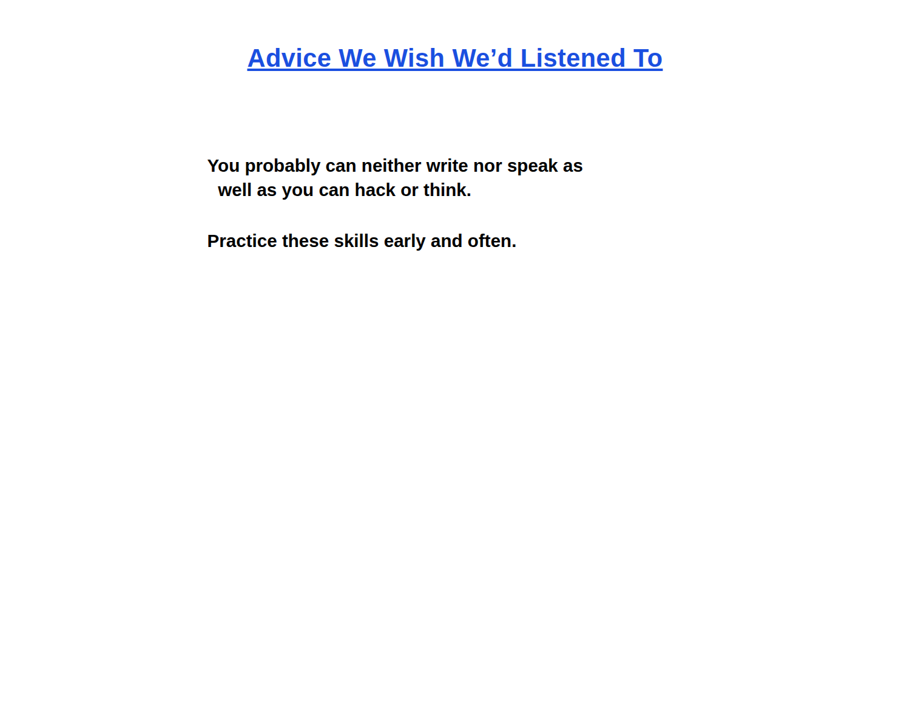Advice We Wish We’d Listened To
You probably can neither write nor speak as well as you can hack or think.
Practice these skills early and often.